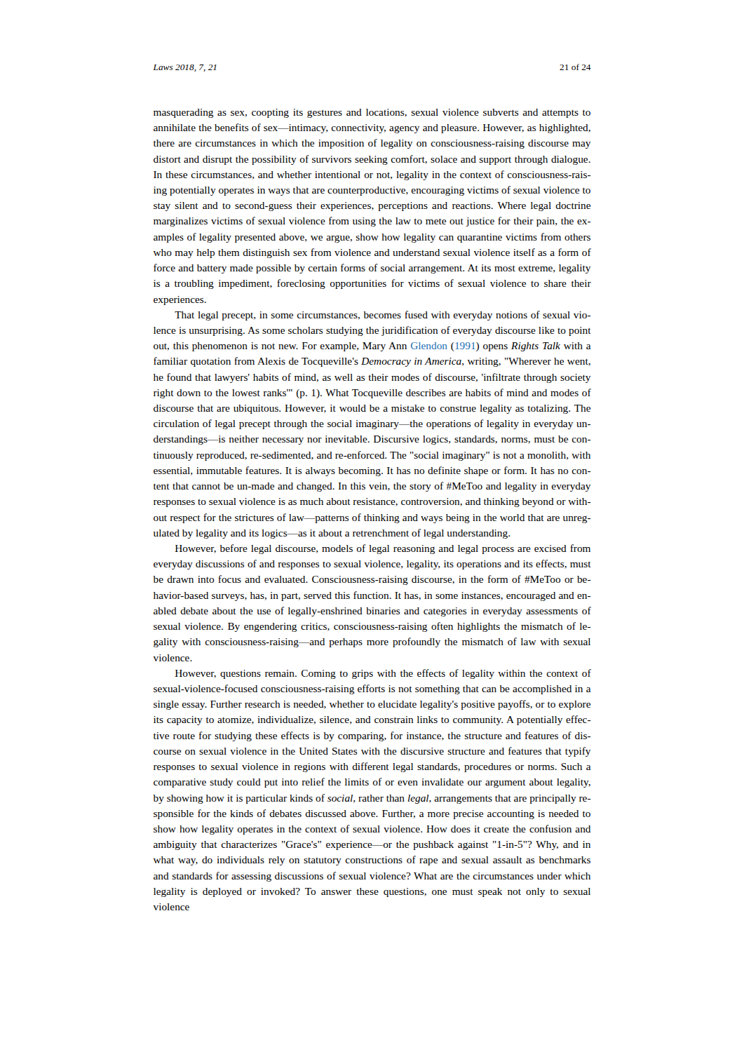Laws 2018, 7, 21 21 of 24
masquerading as sex, coopting its gestures and locations, sexual violence subverts and attempts to annihilate the benefits of sex—intimacy, connectivity, agency and pleasure. However, as highlighted, there are circumstances in which the imposition of legality on consciousness-raising discourse may distort and disrupt the possibility of survivors seeking comfort, solace and support through dialogue. In these circumstances, and whether intentional or not, legality in the context of consciousness-raising potentially operates in ways that are counterproductive, encouraging victims of sexual violence to stay silent and to second-guess their experiences, perceptions and reactions. Where legal doctrine marginalizes victims of sexual violence from using the law to mete out justice for their pain, the examples of legality presented above, we argue, show how legality can quarantine victims from others who may help them distinguish sex from violence and understand sexual violence itself as a form of force and battery made possible by certain forms of social arrangement. At its most extreme, legality is a troubling impediment, foreclosing opportunities for victims of sexual violence to share their experiences.
That legal precept, in some circumstances, becomes fused with everyday notions of sexual violence is unsurprising. As some scholars studying the juridification of everyday discourse like to point out, this phenomenon is not new. For example, Mary Ann Glendon (1991) opens Rights Talk with a familiar quotation from Alexis de Tocqueville's Democracy in America, writing, "Wherever he went, he found that lawyers' habits of mind, as well as their modes of discourse, 'infiltrate through society right down to the lowest ranks'" (p. 1). What Tocqueville describes are habits of mind and modes of discourse that are ubiquitous. However, it would be a mistake to construe legality as totalizing. The circulation of legal precept through the social imaginary—the operations of legality in everyday understandings—is neither necessary nor inevitable. Discursive logics, standards, norms, must be continuously reproduced, re-sedimented, and re-enforced. The "social imaginary" is not a monolith, with essential, immutable features. It is always becoming. It has no definite shape or form. It has no content that cannot be un-made and changed. In this vein, the story of #MeToo and legality in everyday responses to sexual violence is as much about resistance, controversion, and thinking beyond or without respect for the strictures of law—patterns of thinking and ways being in the world that are unregulated by legality and its logics—as it about a retrenchment of legal understanding.
However, before legal discourse, models of legal reasoning and legal process are excised from everyday discussions of and responses to sexual violence, legality, its operations and its effects, must be drawn into focus and evaluated. Consciousness-raising discourse, in the form of #MeToo or behavior-based surveys, has, in part, served this function. It has, in some instances, encouraged and enabled debate about the use of legally-enshrined binaries and categories in everyday assessments of sexual violence. By engendering critics, consciousness-raising often highlights the mismatch of legality with consciousness-raising—and perhaps more profoundly the mismatch of law with sexual violence.
However, questions remain. Coming to grips with the effects of legality within the context of sexual-violence-focused consciousness-raising efforts is not something that can be accomplished in a single essay. Further research is needed, whether to elucidate legality's positive payoffs, or to explore its capacity to atomize, individualize, silence, and constrain links to community. A potentially effective route for studying these effects is by comparing, for instance, the structure and features of discourse on sexual violence in the United States with the discursive structure and features that typify responses to sexual violence in regions with different legal standards, procedures or norms. Such a comparative study could put into relief the limits of or even invalidate our argument about legality, by showing how it is particular kinds of social, rather than legal, arrangements that are principally responsible for the kinds of debates discussed above. Further, a more precise accounting is needed to show how legality operates in the context of sexual violence. How does it create the confusion and ambiguity that characterizes "Grace's" experience—or the pushback against "1-in-5"? Why, and in what way, do individuals rely on statutory constructions of rape and sexual assault as benchmarks and standards for assessing discussions of sexual violence? What are the circumstances under which legality is deployed or invoked? To answer these questions, one must speak not only to sexual violence